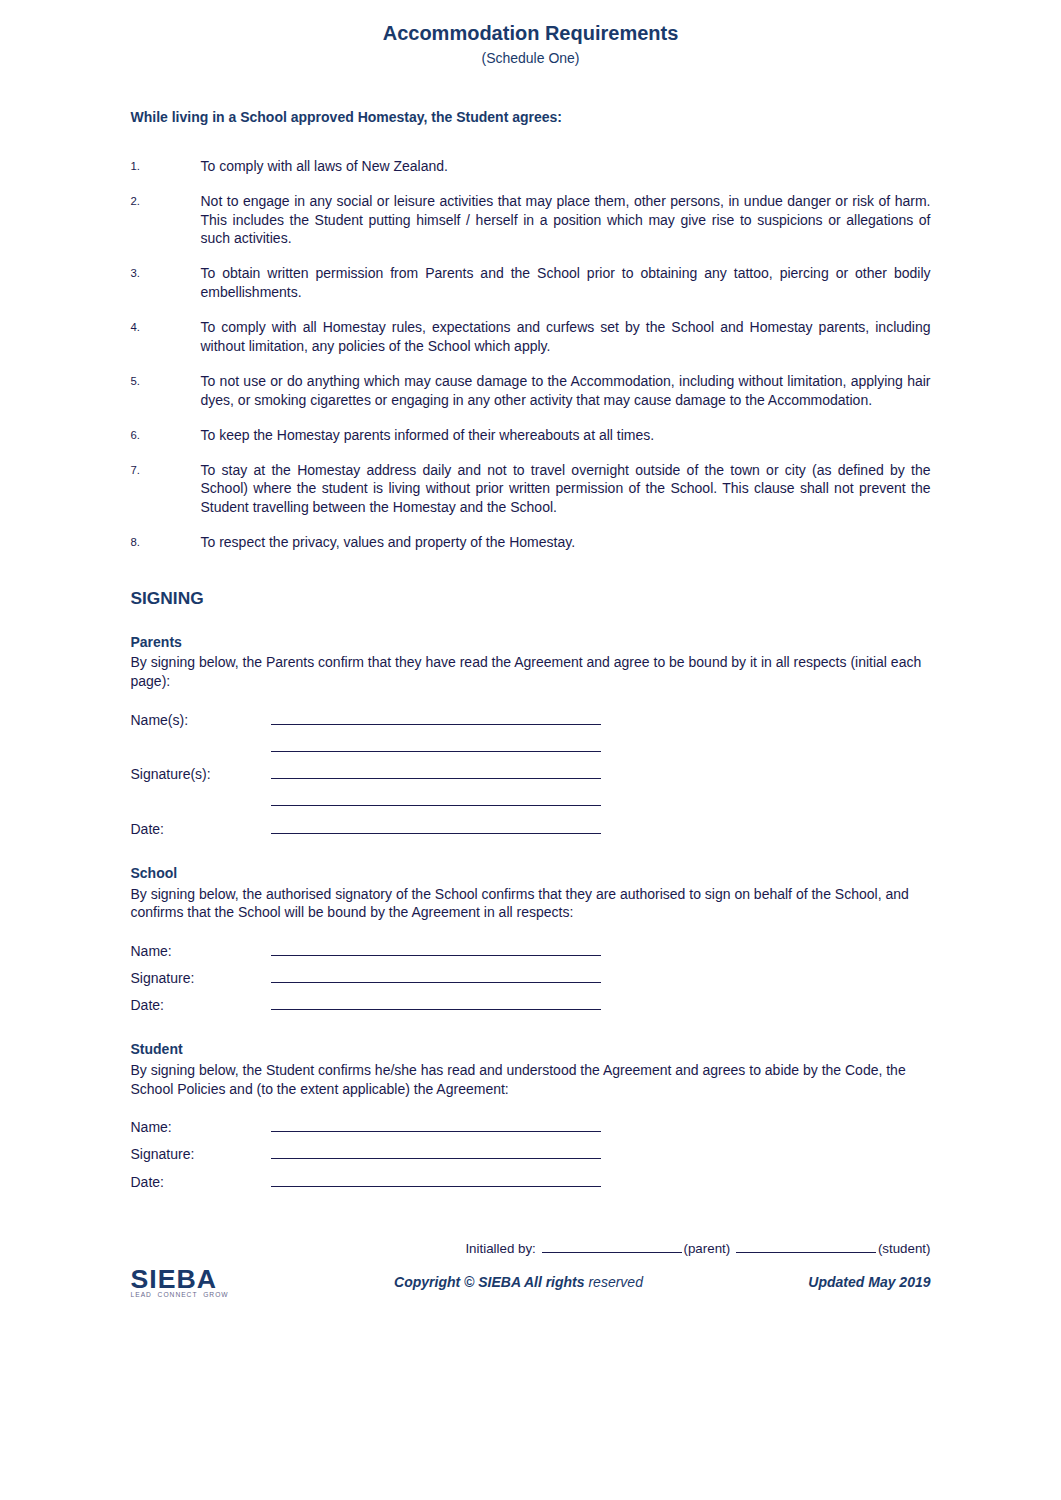Accommodation Requirements
(Schedule One)
While living in a School approved Homestay, the Student agrees:
To comply with all laws of New Zealand.
Not to engage in any social or leisure activities that may place them, other persons, in undue danger or risk of harm. This includes the Student putting himself / herself in a position which may give rise to suspicions or allegations of such activities.
To obtain written permission from Parents and the School prior to obtaining any tattoo, piercing or other bodily embellishments.
To comply with all Homestay rules, expectations and curfews set by the School and Homestay parents, including without limitation, any policies of the School which apply.
To not use or do anything which may cause damage to the Accommodation, including without limitation, applying hair dyes, or smoking cigarettes or engaging in any other activity that may cause damage to the Accommodation.
To keep the Homestay parents informed of their whereabouts at all times.
To stay at the Homestay address daily and not to travel overnight outside of the town or city (as defined by the School) where the student is living without prior written permission of the School. This clause shall not prevent the Student travelling between the Homestay and the School.
To respect the privacy, values and property of the Homestay.
SIGNING
Parents
By signing below, the Parents confirm that they have read the Agreement and agree to be bound by it in all respects (initial each page):
| Name(s): | |
| Signature(s): | |
| Date: | |
School
By signing below, the authorised signatory of the School confirms that they are authorised to sign on behalf of the School, and confirms that the School will be bound by the Agreement in all respects:
| Name: | |
| Signature: | |
| Date: | |
Student
By signing below, the Student confirms he/she has read and understood the Agreement and agrees to abide by the Code, the School Policies and (to the extent applicable) the Agreement:
| Name: | |
| Signature: | |
| Date: | |
Initialled by: (parent) (student)
SIEBALEAD CONNECT GROW
Copyright © SIEBA All rights reserved
Updated May 2019